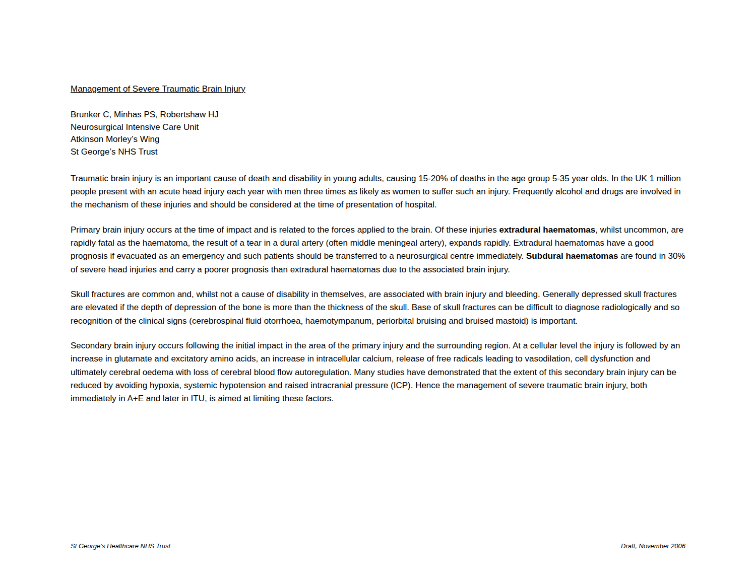Management of Severe Traumatic Brain Injury
Brunker C, Minhas PS, Robertshaw HJ
Neurosurgical Intensive Care Unit
Atkinson Morley’s Wing
St George’s NHS Trust
Traumatic brain injury is an important cause of death and disability in young adults, causing 15-20% of deaths in the age group 5-35 year olds. In the UK 1 million people present with an acute head injury each year with men three times as likely as women to suffer such an injury. Frequently alcohol and drugs are involved in the mechanism of these injuries and should be considered at the time of presentation of hospital.
Primary brain injury occurs at the time of impact and is related to the forces applied to the brain. Of these injuries extradural haematomas, whilst uncommon, are rapidly fatal as the haematoma, the result of a tear in a dural artery (often middle meningeal artery), expands rapidly. Extradural haematomas have a good prognosis if evacuated as an emergency and such patients should be transferred to a neurosurgical centre immediately. Subdural haematomas are found in 30% of severe head injuries and carry a poorer prognosis than extradural haematomas due to the associated brain injury.
Skull fractures are common and, whilst not a cause of disability in themselves, are associated with brain injury and bleeding. Generally depressed skull fractures are elevated if the depth of depression of the bone is more than the thickness of the skull. Base of skull fractures can be difficult to diagnose radiologically and so recognition of the clinical signs (cerebrospinal fluid otorrhoea, haemotympanum, periorbital bruising and bruised mastoid) is important.
Secondary brain injury occurs following the initial impact in the area of the primary injury and the surrounding region. At a cellular level the injury is followed by an increase in glutamate and excitatory amino acids, an increase in intracellular calcium, release of free radicals leading to vasodilation, cell dysfunction and ultimately cerebral oedema with loss of cerebral blood flow autoregulation. Many studies have demonstrated that the extent of this secondary brain injury can be reduced by avoiding hypoxia, systemic hypotension and raised intracranial pressure (ICP). Hence the management of severe traumatic brain injury, both immediately in A+E and later in ITU, is aimed at limiting these factors.
St George’s Healthcare NHS Trust Draft, November 2006